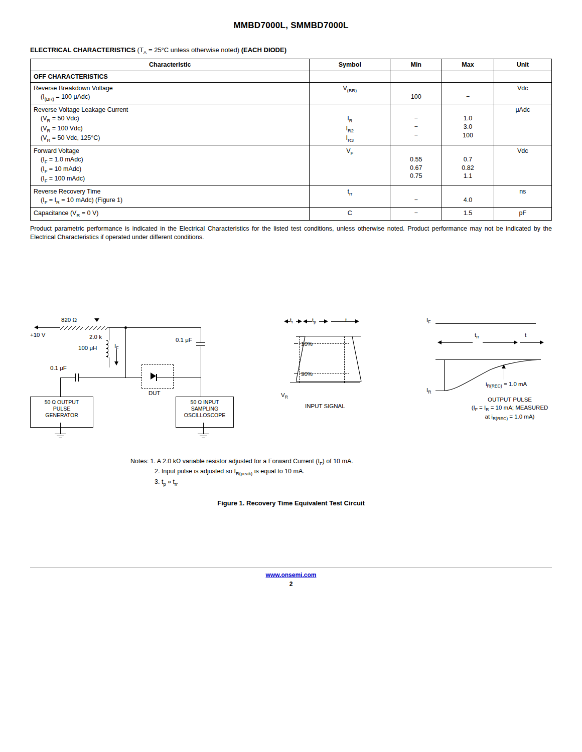MMBD7000L, SMMBD7000L
ELECTRICAL CHARACTERISTICS (TA = 25°C unless otherwise noted) (EACH DIODE)
| Characteristic | Symbol | Min | Max | Unit |
| --- | --- | --- | --- | --- |
| OFF CHARACTERISTICS | | | | |
| Reverse Breakdown Voltage (I (BR) = 100 μAdc) | V (BR) | 100 | − | Vdc |
| Reverse Voltage Leakage Current (V R = 50 Vdc) (V R = 100 Vdc) (V R = 50 Vdc, 125°C) | I R I R2 I R3 | − − − | 1.0 3.0 100 | μAdc |
| Forward Voltage (I F = 1.0 mAdc) (I F = 10 mAdc) (I F = 100 mAdc) | V F | 0.55 0.67 0.75 | 0.7 0.82 1.1 | Vdc |
| Reverse Recovery Time (I F = I R = 10 mAdc) (Figure 1) | t rr | − | 4.0 | ns |
| Capacitance (V R = 0 V) | C | − | 1.5 | pF |
Product parametric performance is indicated in the Electrical Characteristics for the listed test conditions, unless otherwise noted. Product performance may not be indicated by the Electrical Characteristics if operated under different conditions.
820 Ω
+10 V
2.0 k
100 μH
IF
0.1 μF
0.1 μF
DUT
50 Ω OUTPUT
PULSE
GENERATOR
50 Ω INPUT
SAMPLING
OSCILLOSCOPE
tr
tp
t
10%
90%
VR
INPUT SIGNAL
IF
trr
t
iR(REC) = 1.0 mA
IR
OUTPUT PULSE
(IF = IR = 10 mA; MEASURED
at iR(REC) = 1.0 mA)
Notes: 1. A 2.0 kΩ variable resistor adjusted for a Forward Current (IF) of 10 mA.
2. Input pulse is adjusted so IR(peak) is equal to 10 mA.
3. tp » trr
Figure 1. Recovery Time Equivalent Test Circuit
www.onsemi.com
2